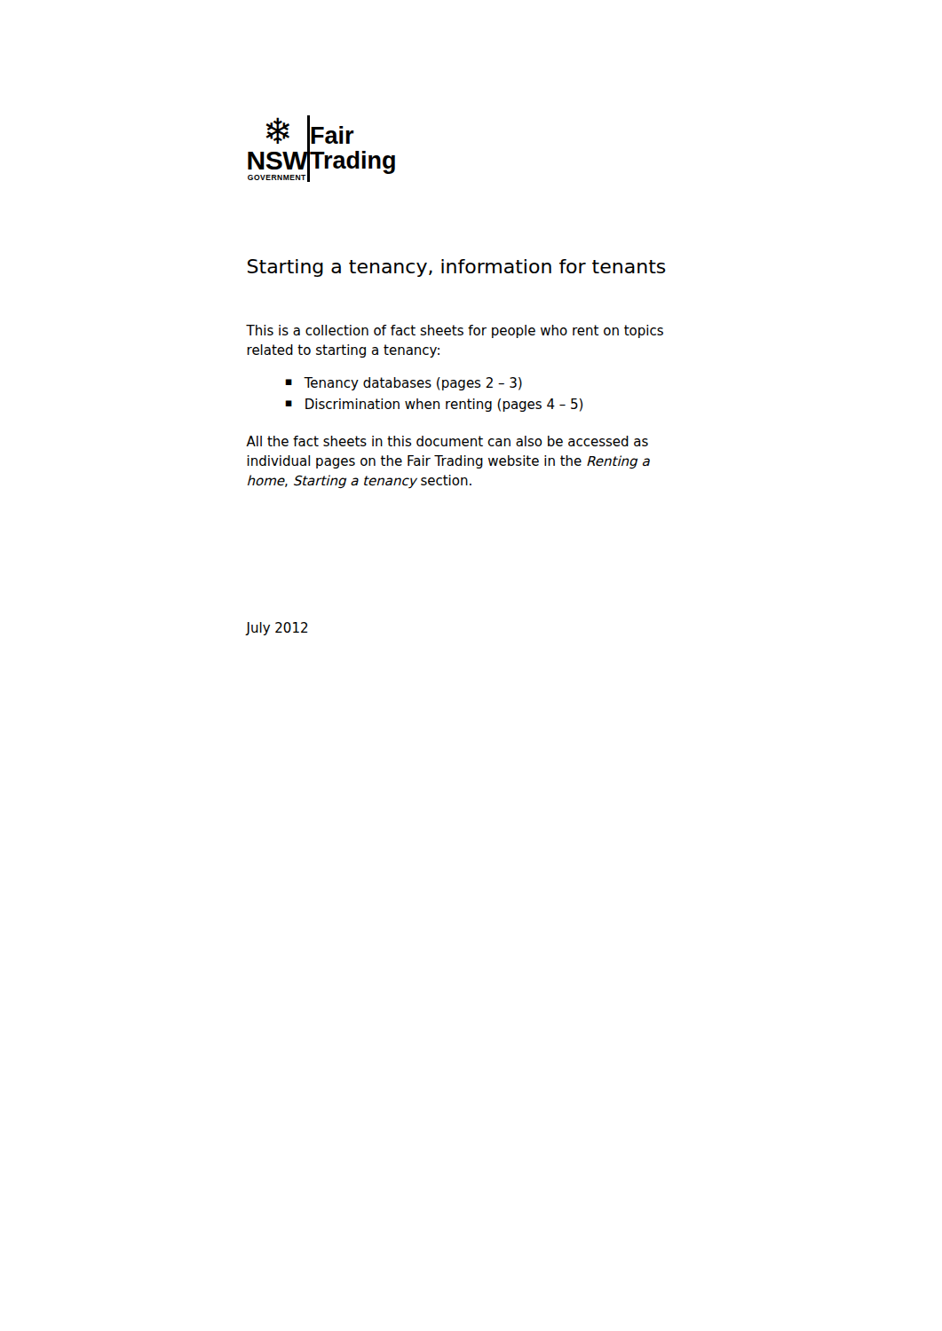| ❄ NSW GOVERNMENT | Fair Trading |
Starting a tenancy, information for tenants
This is a collection of fact sheets for people who rent on topics related to starting a tenancy:
Tenancy databases (pages 2 – 3)
Discrimination when renting (pages 4 – 5)
All the fact sheets in this document can also be accessed as individual pages on the Fair Trading website in the Renting a home, Starting a tenancy section.
July 2012